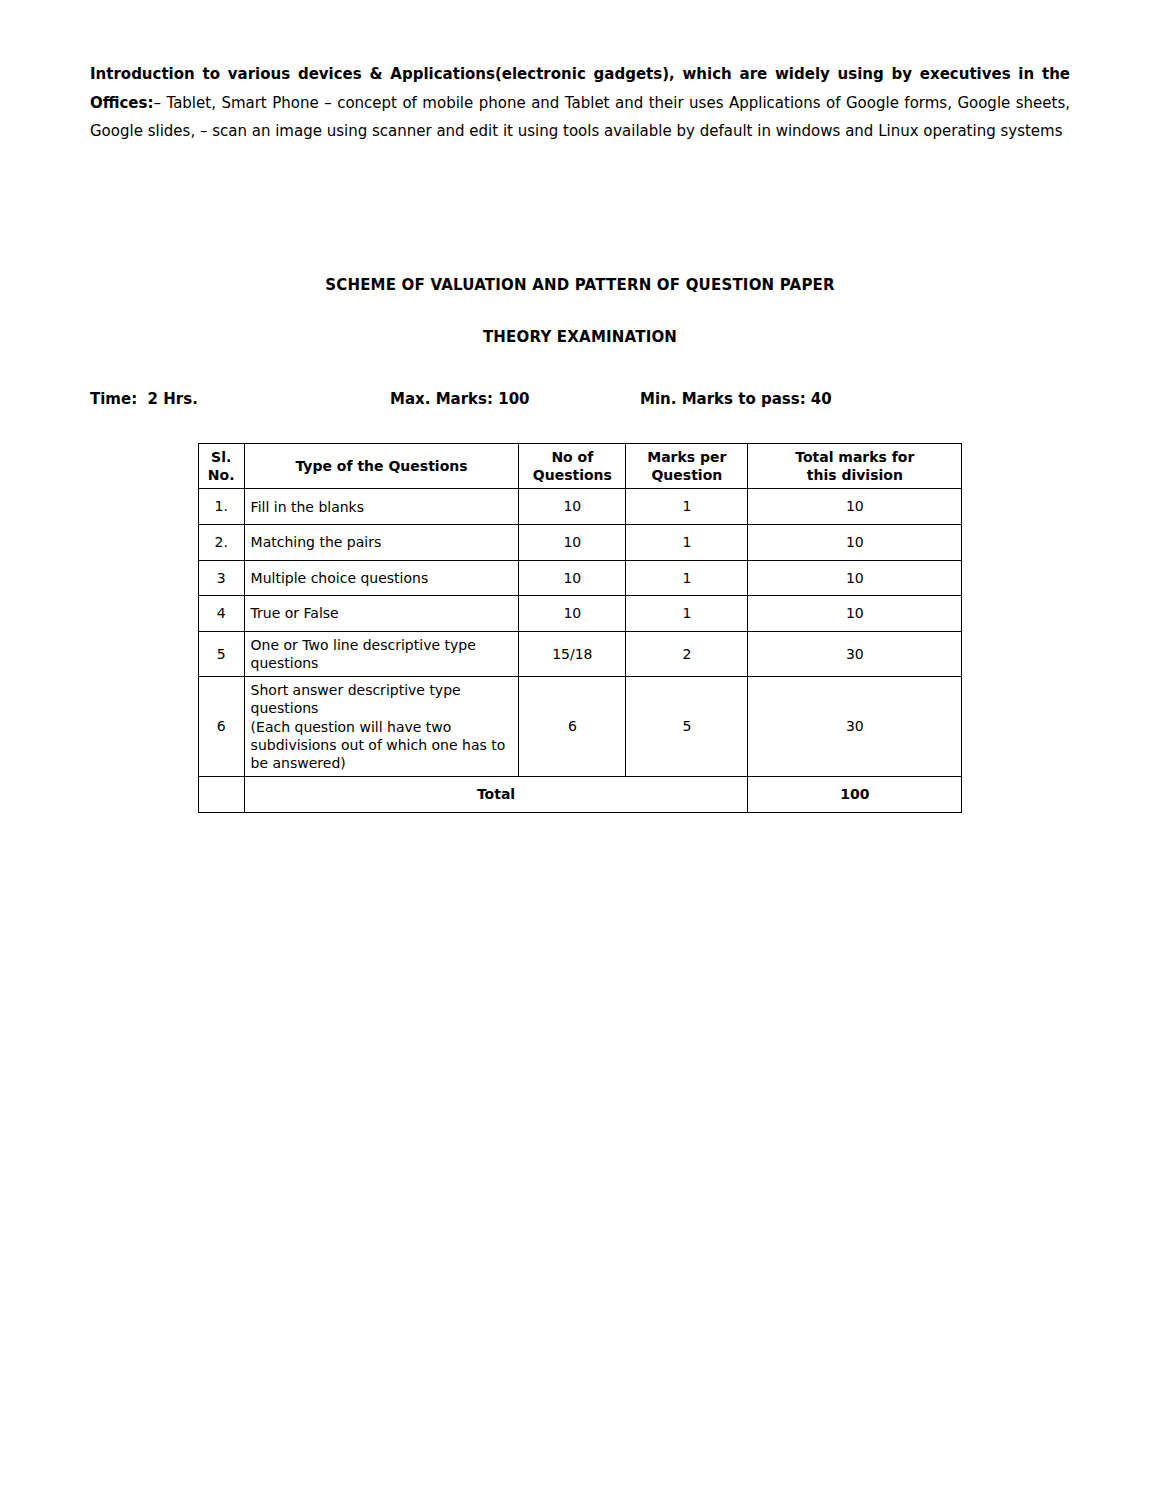Introduction to various devices & Applications(electronic gadgets), which are widely using by executives in the Offices:– Tablet, Smart Phone – concept of mobile phone and Tablet and their uses Applications of Google forms, Google sheets, Google slides, – scan an image using scanner and edit it using tools available by default in windows and Linux operating systems
SCHEME OF VALUATION AND PATTERN OF QUESTION PAPER
THEORY EXAMINATION
Time: 2 Hrs. Max. Marks: 100 Min. Marks to pass: 40
| Sl. No. | Type of the Questions | No of Questions | Marks per Question | Total marks for this division |
| --- | --- | --- | --- | --- |
| 1. | Fill in the blanks | 10 | 1 | 10 |
| 2. | Matching the pairs | 10 | 1 | 10 |
| 3 | Multiple choice questions | 10 | 1 | 10 |
| 4 | True or False | 10 | 1 | 10 |
| 5 | One or Two line descriptive type questions | 15/18 | 2 | 30 |
| 6 | Short answer descriptive type questions (Each question will have two subdivisions out of which one has to be answered) | 6 | 5 | 30 |
| | Total | 100 |